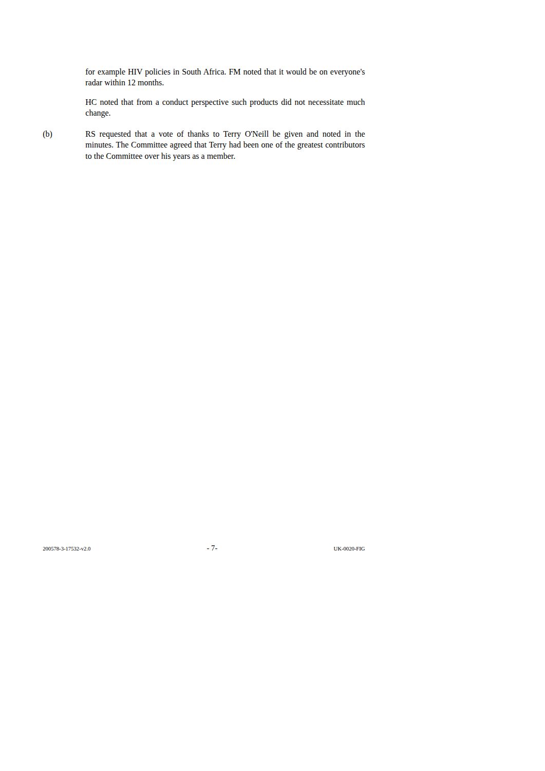for example HIV policies in South Africa. FM noted that it would be on everyone's radar within 12 months.
HC noted that from a conduct perspective such products did not necessitate much change.
(b)
RS requested that a vote of thanks to Terry O'Neill be given and noted in the minutes. The Committee agreed that Terry had been one of the greatest contributors to the Committee over his years as a member.
200578-3-17532-v2.0 - 7- UK-0020-FIG